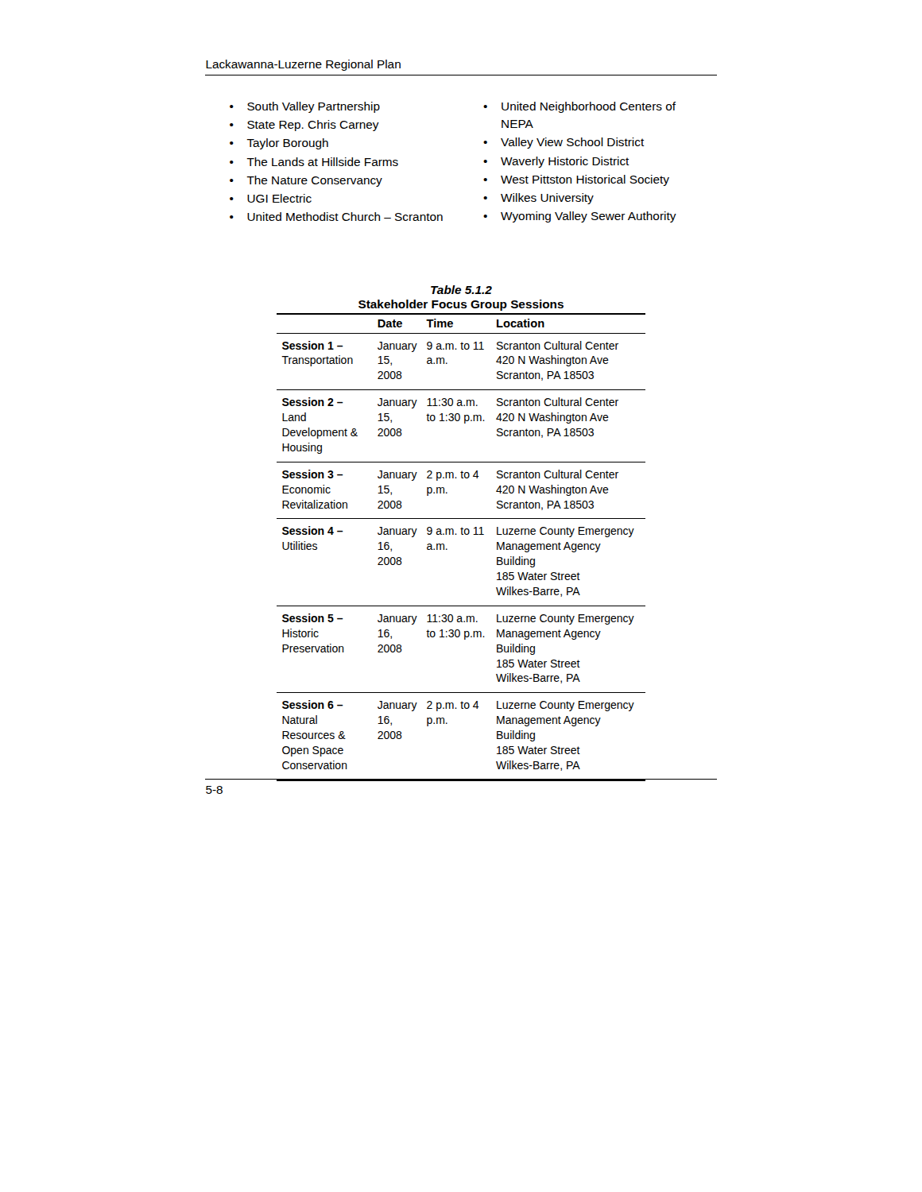Lackawanna-Luzerne Regional Plan
South Valley Partnership
State Rep. Chris Carney
Taylor Borough
The Lands at Hillside Farms
The Nature Conservancy
UGI Electric
United Methodist Church – Scranton
United Neighborhood Centers of NEPA
Valley View School District
Waverly Historic District
West Pittston Historical Society
Wilkes University
Wyoming Valley Sewer Authority
Table 5.1.2 Stakeholder Focus Group Sessions
| | Date | Time | Location |
| --- | --- | --- | --- |
| Session 1 – Transportation | January 15, 2008 | 9 a.m. to 11 a.m. | Scranton Cultural Center 420 N Washington Ave Scranton, PA 18503 |
| Session 2 – Land Development & Housing | January 15, 2008 | 11:30 a.m. to 1:30 p.m. | Scranton Cultural Center 420 N Washington Ave Scranton, PA 18503 |
| Session 3 – Economic Revitalization | January 15, 2008 | 2 p.m. to 4 p.m. | Scranton Cultural Center 420 N Washington Ave Scranton, PA 18503 |
| Session 4 – Utilities | January 16, 2008 | 9 a.m. to 11 a.m. | Luzerne County Emergency Management Agency Building 185 Water Street Wilkes-Barre, PA |
| Session 5 – Historic Preservation | January 16, 2008 | 11:30 a.m. to 1:30 p.m. | Luzerne County Emergency Management Agency Building 185 Water Street Wilkes-Barre, PA |
| Session 6 – Natural Resources & Open Space Conservation | January 16, 2008 | 2 p.m. to 4 p.m. | Luzerne County Emergency Management Agency Building 185 Water Street Wilkes-Barre, PA |
5-8